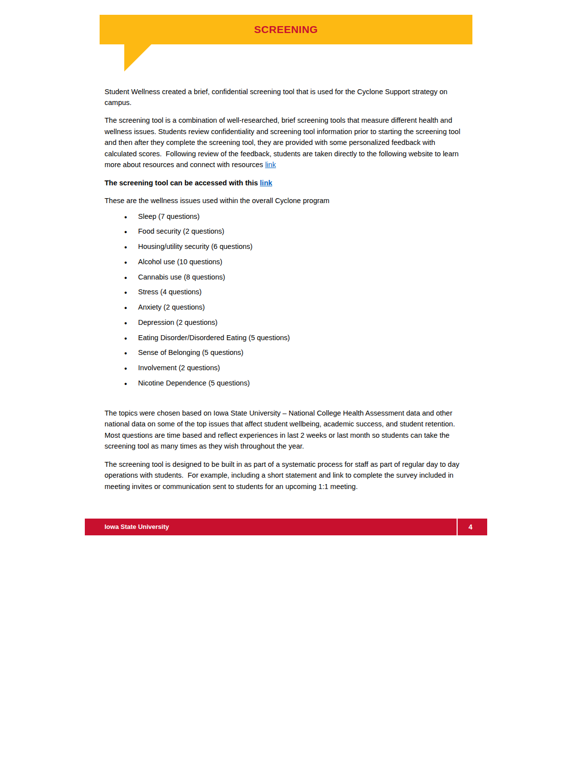Screening
Student Wellness created a brief, confidential screening tool that is used for the Cyclone Support strategy on campus.
The screening tool is a combination of well-researched, brief screening tools that measure different health and wellness issues. Students review confidentiality and screening tool information prior to starting the screening tool and then after they complete the screening tool, they are provided with some personalized feedback with calculated scores. Following review of the feedback, students are taken directly to the following website to learn more about resources and connect with resources link
The screening tool can be accessed with this link
These are the wellness issues used within the overall Cyclone program
Sleep (7 questions)
Food security (2 questions)
Housing/utility security (6 questions)
Alcohol use (10 questions)
Cannabis use (8 questions)
Stress (4 questions)
Anxiety (2 questions)
Depression (2 questions)
Eating Disorder/Disordered Eating (5 questions)
Sense of Belonging (5 questions)
Involvement (2 questions)
Nicotine Dependence (5 questions)
The topics were chosen based on Iowa State University – National College Health Assessment data and other national data on some of the top issues that affect student wellbeing, academic success, and student retention. Most questions are time based and reflect experiences in last 2 weeks or last month so students can take the screening tool as many times as they wish throughout the year.
The screening tool is designed to be built in as part of a systematic process for staff as part of regular day to day operations with students. For example, including a short statement and link to complete the survey included in meeting invites or communication sent to students for an upcoming 1:1 meeting.
Iowa State University
4